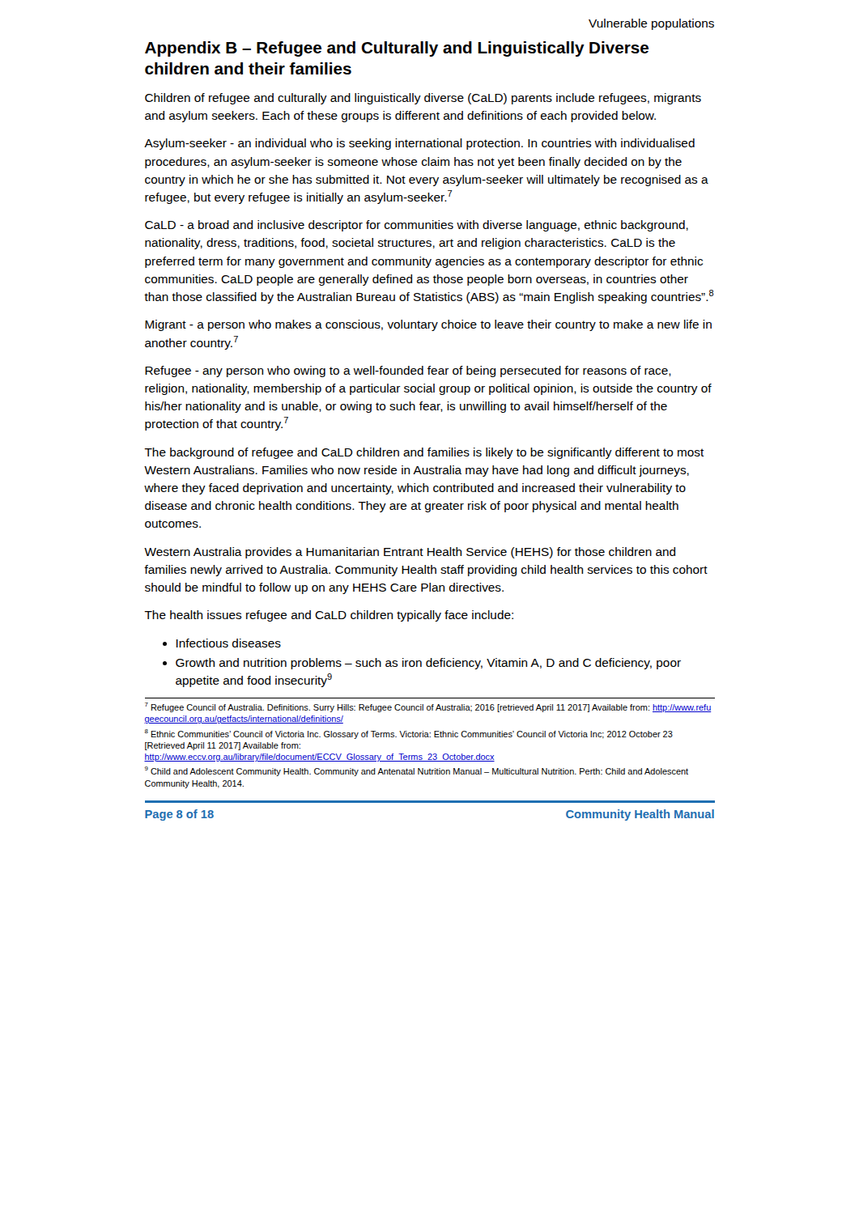Vulnerable populations
Appendix B – Refugee and Culturally and Linguistically Diverse children and their families
Children of refugee and culturally and linguistically diverse (CaLD) parents include refugees, migrants and asylum seekers. Each of these groups is different and definitions of each provided below.
Asylum-seeker - an individual who is seeking international protection. In countries with individualised procedures, an asylum-seeker is someone whose claim has not yet been finally decided on by the country in which he or she has submitted it. Not every asylum-seeker will ultimately be recognised as a refugee, but every refugee is initially an asylum-seeker.7
CaLD - a broad and inclusive descriptor for communities with diverse language, ethnic background, nationality, dress, traditions, food, societal structures, art and religion characteristics. CaLD is the preferred term for many government and community agencies as a contemporary descriptor for ethnic communities. CaLD people are generally defined as those people born overseas, in countries other than those classified by the Australian Bureau of Statistics (ABS) as “main English speaking countries”.8
Migrant - a person who makes a conscious, voluntary choice to leave their country to make a new life in another country.7
Refugee - any person who owing to a well-founded fear of being persecuted for reasons of race, religion, nationality, membership of a particular social group or political opinion, is outside the country of his/her nationality and is unable, or owing to such fear, is unwilling to avail himself/herself of the protection of that country.7
The background of refugee and CaLD children and families is likely to be significantly different to most Western Australians. Families who now reside in Australia may have had long and difficult journeys, where they faced deprivation and uncertainty, which contributed and increased their vulnerability to disease and chronic health conditions. They are at greater risk of poor physical and mental health outcomes.
Western Australia provides a Humanitarian Entrant Health Service (HEHS) for those children and families newly arrived to Australia. Community Health staff providing child health services to this cohort should be mindful to follow up on any HEHS Care Plan directives.
The health issues refugee and CaLD children typically face include:
Infectious diseases
Growth and nutrition problems – such as iron deficiency, Vitamin A, D and C deficiency, poor appetite and food insecurity9
7 Refugee Council of Australia. Definitions. Surry Hills: Refugee Council of Australia; 2016 [retrieved April 11 2017] Available from: http://www.refugeecouncil.org.au/getfacts/international/definitions/
8 Ethnic Communities’ Council of Victoria Inc. Glossary of Terms. Victoria: Ethnic Communities’ Council of Victoria Inc; 2012 October 23 [Retrieved April 11 2017] Available from:
http://www.eccv.org.au/library/file/document/ECCV_Glossary_of_Terms_23_October.docx
9 Child and Adolescent Community Health. Community and Antenatal Nutrition Manual – Multicultural Nutrition. Perth: Child and Adolescent Community Health, 2014.
Page 8 of 18
Community Health Manual